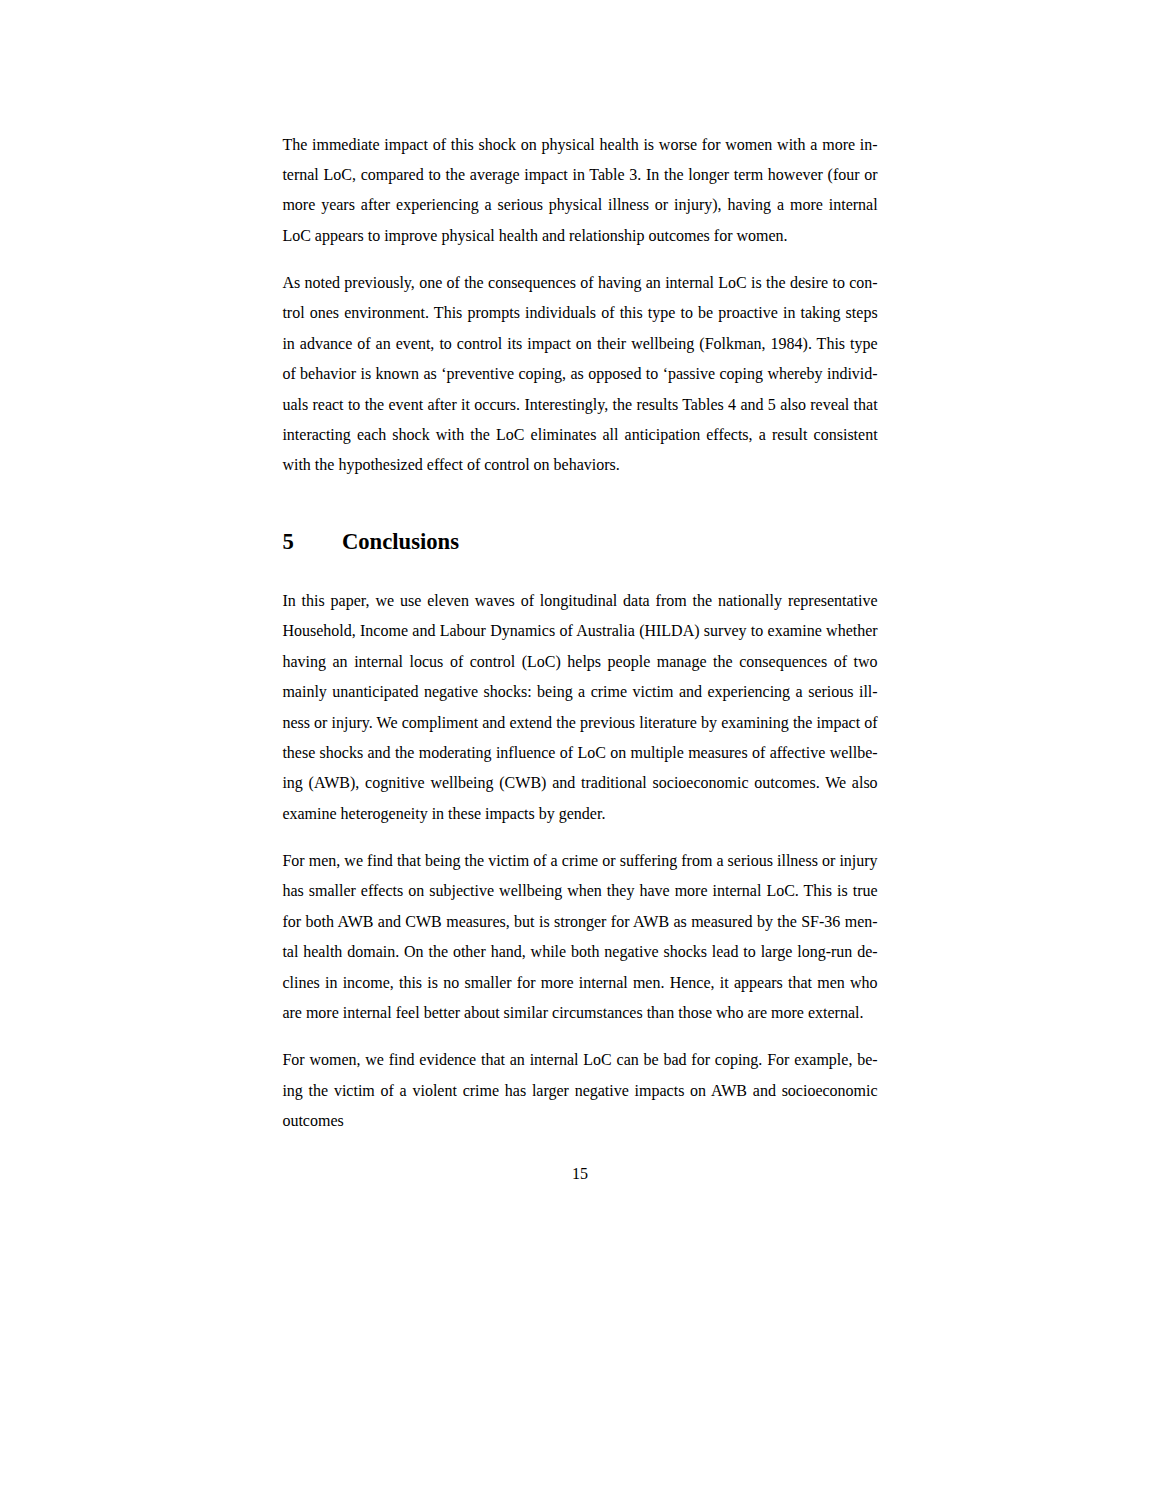The immediate impact of this shock on physical health is worse for women with a more internal LoC, compared to the average impact in Table 3. In the longer term however (four or more years after experiencing a serious physical illness or injury), having a more internal LoC appears to improve physical health and relationship outcomes for women.
As noted previously, one of the consequences of having an internal LoC is the desire to control ones environment. This prompts individuals of this type to be proactive in taking steps in advance of an event, to control its impact on their wellbeing (Folkman, 1984). This type of behavior is known as ‘preventive coping, as opposed to ‘passive coping whereby individuals react to the event after it occurs. Interestingly, the results Tables 4 and 5 also reveal that interacting each shock with the LoC eliminates all anticipation effects, a result consistent with the hypothesized effect of control on behaviors.
5 Conclusions
In this paper, we use eleven waves of longitudinal data from the nationally representative Household, Income and Labour Dynamics of Australia (HILDA) survey to examine whether having an internal locus of control (LoC) helps people manage the consequences of two mainly unanticipated negative shocks: being a crime victim and experiencing a serious illness or injury. We compliment and extend the previous literature by examining the impact of these shocks and the moderating influence of LoC on multiple measures of affective wellbeing (AWB), cognitive wellbeing (CWB) and traditional socioeconomic outcomes. We also examine heterogeneity in these impacts by gender.
For men, we find that being the victim of a crime or suffering from a serious illness or injury has smaller effects on subjective wellbeing when they have more internal LoC. This is true for both AWB and CWB measures, but is stronger for AWB as measured by the SF-36 mental health domain. On the other hand, while both negative shocks lead to large long-run declines in income, this is no smaller for more internal men. Hence, it appears that men who are more internal feel better about similar circumstances than those who are more external.
For women, we find evidence that an internal LoC can be bad for coping. For example, being the victim of a violent crime has larger negative impacts on AWB and socioeconomic outcomes
15